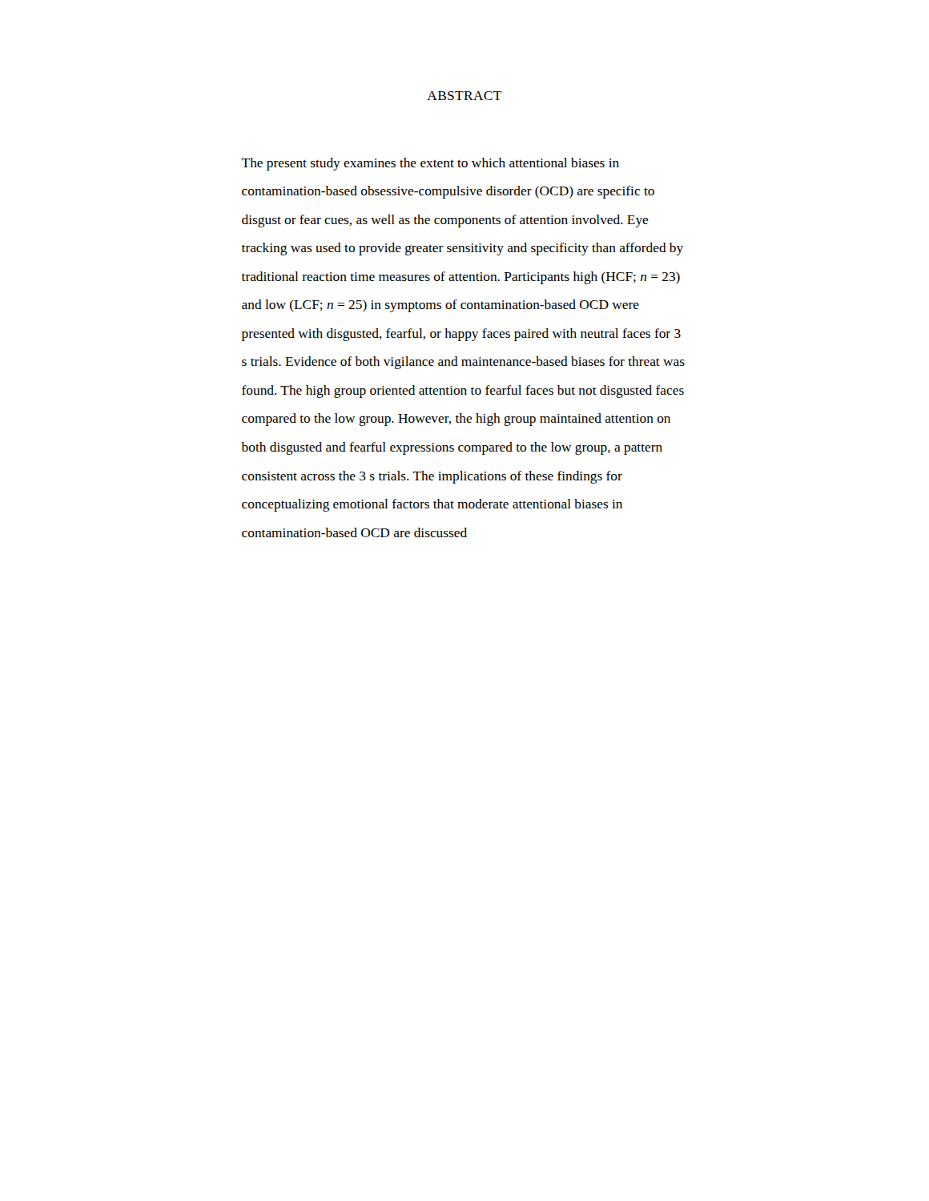ABSTRACT
The present study examines the extent to which attentional biases in contamination-based obsessive-compulsive disorder (OCD) are specific to disgust or fear cues, as well as the components of attention involved. Eye tracking was used to provide greater sensitivity and specificity than afforded by traditional reaction time measures of attention. Participants high (HCF; n = 23) and low (LCF; n = 25) in symptoms of contamination-based OCD were presented with disgusted, fearful, or happy faces paired with neutral faces for 3 s trials. Evidence of both vigilance and maintenance-based biases for threat was found. The high group oriented attention to fearful faces but not disgusted faces compared to the low group. However, the high group maintained attention on both disgusted and fearful expressions compared to the low group, a pattern consistent across the 3 s trials. The implications of these findings for conceptualizing emotional factors that moderate attentional biases in contamination-based OCD are discussed